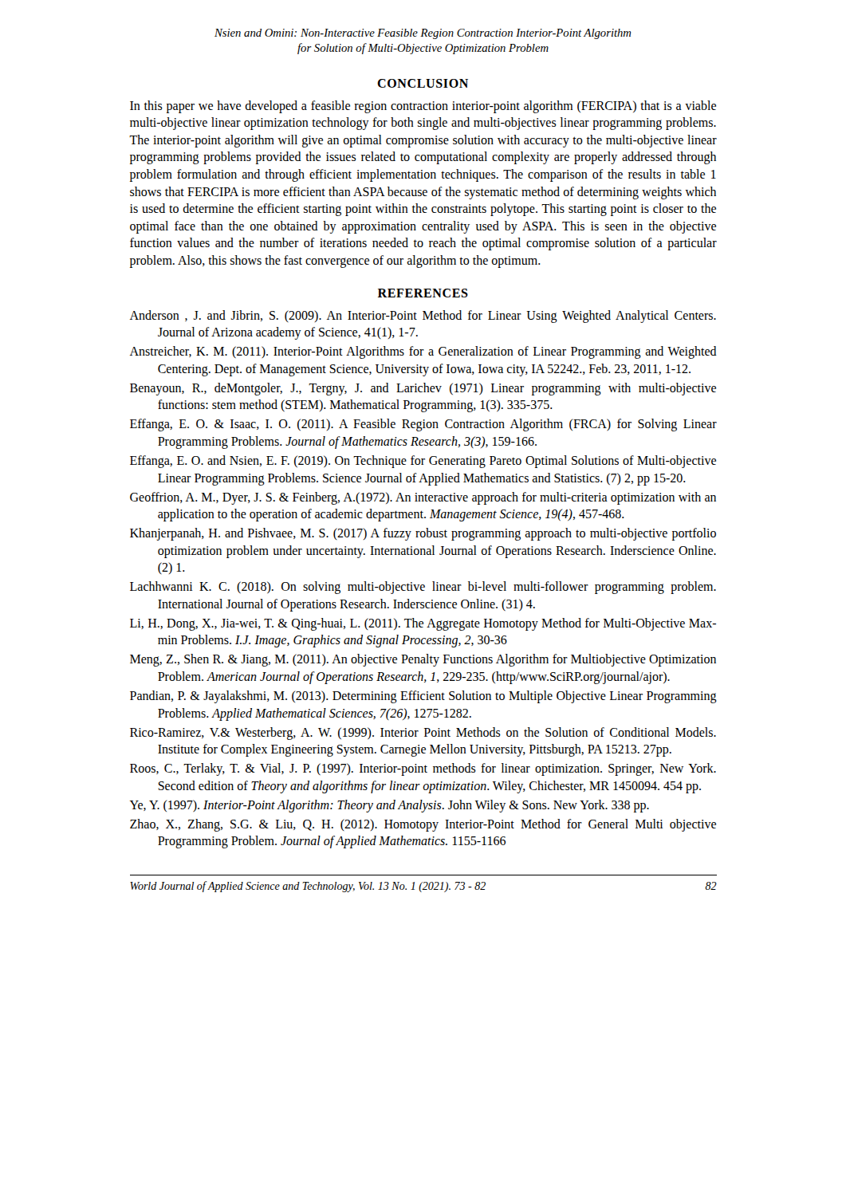Nsien and Omini: Non-Interactive Feasible Region Contraction Interior-Point Algorithm
for Solution of Multi-Objective Optimization Problem
CONCLUSION
In this paper we have developed a feasible region contraction interior-point algorithm (FERCIPA) that is a viable multi-objective linear optimization technology for both single and multi-objectives linear programming problems. The interior-point algorithm will give an optimal compromise solution with accuracy to the multi-objective linear programming problems provided the issues related to computational complexity are properly addressed through problem formulation and through efficient implementation techniques. The comparison of the results in table 1 shows that FERCIPA is more efficient than ASPA because of the systematic method of determining weights which is used to determine the efficient starting point within the constraints polytope. This starting point is closer to the optimal face than the one obtained by approximation centrality used by ASPA. This is seen in the objective function values and the number of iterations needed to reach the optimal compromise solution of a particular problem. Also, this shows the fast convergence of our algorithm to the optimum.
REFERENCES
Anderson , J. and Jibrin, S. (2009). An Interior-Point Method for Linear Using Weighted Analytical Centers. Journal of Arizona academy of Science, 41(1), 1-7.
Anstreicher, K. M. (2011). Interior-Point Algorithms for a Generalization of Linear Programming and Weighted Centering. Dept. of Management Science, University of Iowa, Iowa city, IA 52242., Feb. 23, 2011, 1-12.
Benayoun, R., deMontgoler, J., Tergny, J. and Larichev (1971) Linear programming with multi-objective functions: stem method (STEM). Mathematical Programming, 1(3). 335-375.
Effanga, E. O. & Isaac, I. O. (2011). A Feasible Region Contraction Algorithm (FRCA) for Solving Linear Programming Problems. Journal of Mathematics Research, 3(3), 159-166.
Effanga, E. O. and Nsien, E. F. (2019). On Technique for Generating Pareto Optimal Solutions of Multi-objective Linear Programming Problems. Science Journal of Applied Mathematics and Statistics. (7) 2, pp 15-20.
Geoffrion, A. M., Dyer, J. S. & Feinberg, A.(1972). An interactive approach for multi-criteria optimization with an application to the operation of academic department. Management Science, 19(4), 457-468.
Khanjerpanah, H. and Pishvaee, M. S. (2017) A fuzzy robust programming approach to multi-objective portfolio optimization problem under uncertainty. International Journal of Operations Research. Inderscience Online. (2) 1.
Lachhwanni K. C. (2018). On solving multi-objective linear bi-level multi-follower programming problem. International Journal of Operations Research. Inderscience Online. (31) 4.
Li, H., Dong, X., Jia-wei, T. & Qing-huai, L. (2011). The Aggregate Homotopy Method for Multi-Objective Max-min Problems. I.J. Image, Graphics and Signal Processing, 2, 30-36
Meng, Z., Shen R. & Jiang, M. (2011). An objective Penalty Functions Algorithm for Multiobjective Optimization Problem. American Journal of Operations Research, 1, 229-235. (http/www.SciRP.org/journal/ajor).
Pandian, P. & Jayalakshmi, M. (2013). Determining Efficient Solution to Multiple Objective Linear Programming Problems. Applied Mathematical Sciences, 7(26), 1275-1282.
Rico-Ramirez, V.& Westerberg, A. W. (1999). Interior Point Methods on the Solution of Conditional Models. Institute for Complex Engineering System. Carnegie Mellon University, Pittsburgh, PA 15213. 27pp.
Roos, C., Terlaky, T. & Vial, J. P. (1997). Interior-point methods for linear optimization. Springer, New York. Second edition of Theory and algorithms for linear optimization. Wiley, Chichester, MR 1450094. 454 pp.
Ye, Y. (1997). Interior-Point Algorithm: Theory and Analysis. John Wiley & Sons. New York. 338 pp.
Zhao, X., Zhang, S.G. & Liu, Q. H. (2012). Homotopy Interior-Point Method for General Multi objective Programming Problem. Journal of Applied Mathematics. 1155-1166
World Journal of Applied Science and Technology, Vol. 13 No. 1 (2021). 73 - 82 82